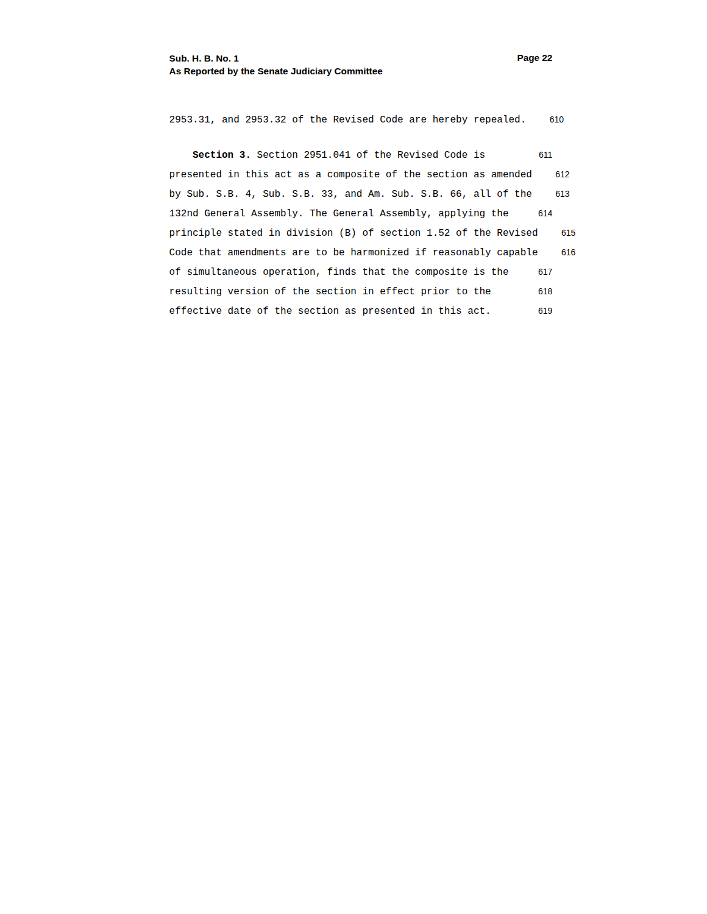Sub. H. B. No. 1
As Reported by the Senate Judiciary Committee
Page 22
2953.31, and 2953.32 of the Revised Code are hereby repealed. 610
Section 3. Section 2951.041 of the Revised Code is 611
presented in this act as a composite of the section as amended 612
by Sub. S.B. 4, Sub. S.B. 33, and Am. Sub. S.B. 66, all of the 613
132nd General Assembly. The General Assembly, applying the 614
principle stated in division (B) of section 1.52 of the Revised 615
Code that amendments are to be harmonized if reasonably capable 616
of simultaneous operation, finds that the composite is the 617
resulting version of the section in effect prior to the 618
effective date of the section as presented in this act. 619